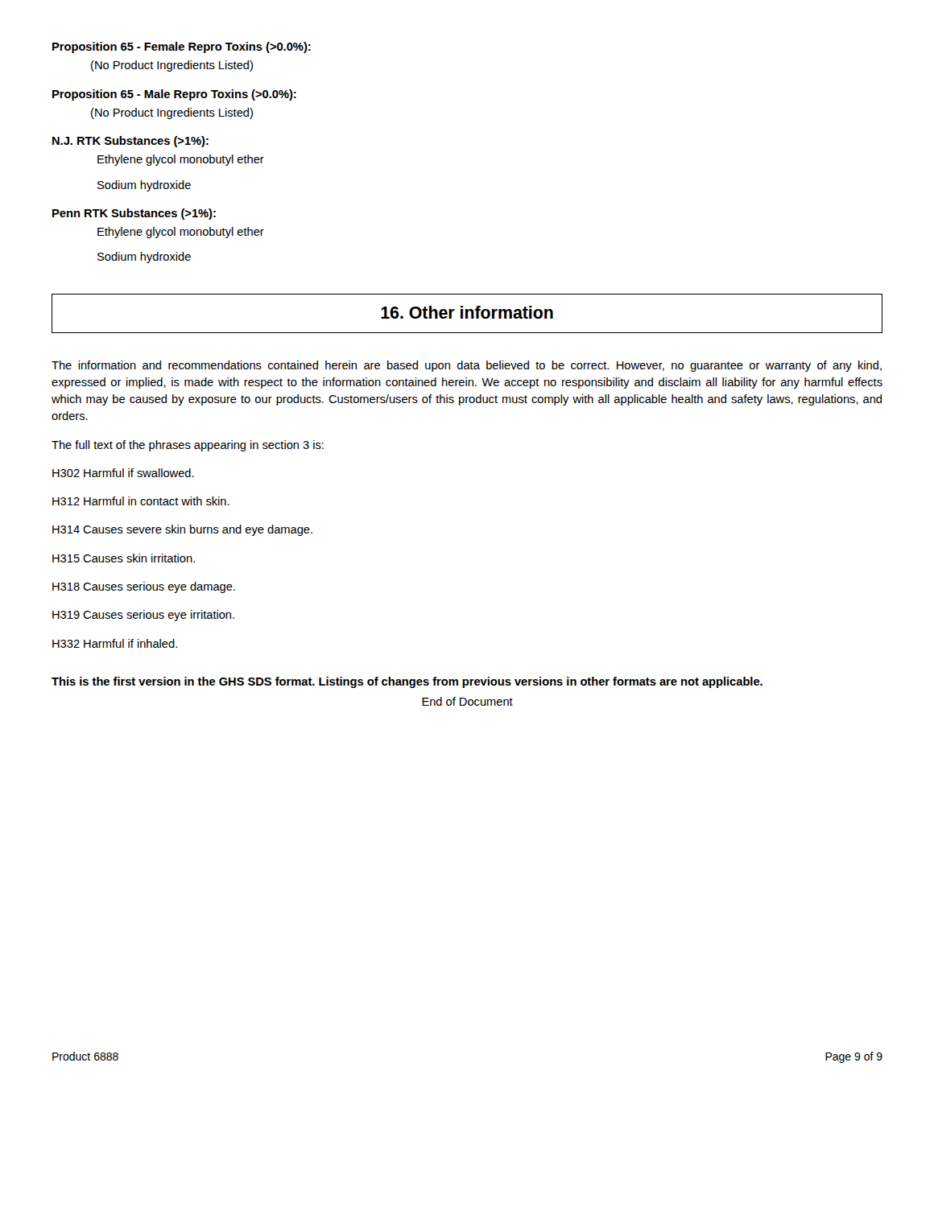Proposition 65 - Female Repro Toxins (>0.0%):
(No Product Ingredients Listed)
Proposition 65 - Male Repro Toxins (>0.0%):
(No Product Ingredients Listed)
N.J. RTK Substances (>1%):
Ethylene glycol monobutyl ether
Sodium hydroxide
Penn RTK Substances (>1%):
Ethylene glycol monobutyl ether
Sodium hydroxide
16. Other information
The information and recommendations contained herein are based upon data believed to be correct. However, no guarantee or warranty of any kind, expressed or implied, is made with respect to the information contained herein. We accept no responsibility and disclaim all liability for any harmful effects which may be caused by exposure to our products. Customers/users of this product must comply with all applicable health and safety laws, regulations, and orders.
The full text of the phrases appearing in section 3 is:
H302 Harmful if swallowed.
H312 Harmful in contact with skin.
H314 Causes severe skin burns and eye damage.
H315 Causes skin irritation.
H318 Causes serious eye damage.
H319 Causes serious eye irritation.
H332 Harmful if inhaled.
This is the first version in the GHS SDS format. Listings of changes from previous versions in other formats are not applicable.
End of Document
Product 6888 Page 9 of 9